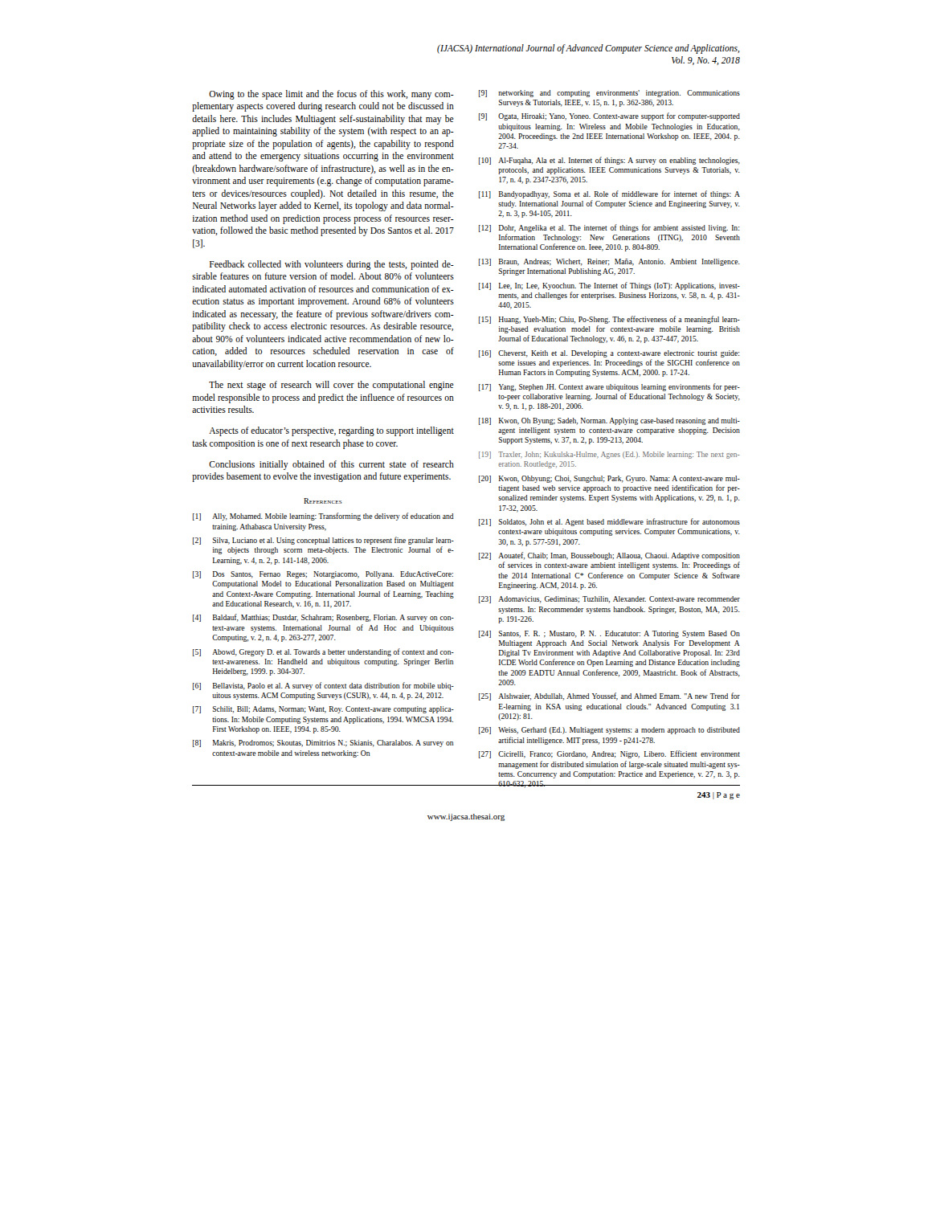(IJACSA) International Journal of Advanced Computer Science and Applications,
Vol. 9, No. 4, 2018
Owing to the space limit and the focus of this work, many complementary aspects covered during research could not be discussed in details here. This includes Multiagent self-sustainability that may be applied to maintaining stability of the system (with respect to an appropriate size of the population of agents), the capability to respond and attend to the emergency situations occurring in the environment (breakdown hardware/software of infrastructure), as well as in the environment and user requirements (e.g. change of computation parameters or devices/resources coupled). Not detailed in this resume, the Neural Networks layer added to Kernel, its topology and data normalization method used on prediction process process of resources reservation, followed the basic method presented by Dos Santos et al. 2017 [3].
Feedback collected with volunteers during the tests, pointed desirable features on future version of model. About 80% of volunteers indicated automated activation of resources and communication of execution status as important improvement. Around 68% of volunteers indicated as necessary, the feature of previous software/drivers compatibility check to access electronic resources. As desirable resource, about 90% of volunteers indicated active recommendation of new location, added to resources scheduled reservation in case of unavailability/error on current location resource.
The next stage of research will cover the computational engine model responsible to process and predict the influence of resources on activities results.
Aspects of educator’s perspective, regarding to support intelligent task composition is one of next research phase to cover.
Conclusions initially obtained of this current state of research provides basement to evolve the investigation and future experiments.
References
Ally, Mohamed. Mobile learning: Transforming the delivery of education and training. Athabasca University Press,
Silva, Luciano et al. Using conceptual lattices to represent fine granular learning objects through scorm meta-objects. The Electronic Journal of e-Learning, v. 4, n. 2, p. 141-148, 2006.
Dos Santos, Fernao Reges; Notargiacomo, Pollyana. EducActiveCore: Computational Model to Educational Personalization Based on Multiagent and Context-Aware Computing. International Journal of Learning, Teaching and Educational Research, v. 16, n. 11, 2017.
Baldauf, Matthias; Dustdar, Schahram; Rosenberg, Florian. A survey on context-aware systems. International Journal of Ad Hoc and Ubiquitous Computing, v. 2, n. 4, p. 263-277, 2007.
Abowd, Gregory D. et al. Towards a better understanding of context and context-awareness. In: Handheld and ubiquitous computing. Springer Berlin Heidelberg, 1999. p. 304-307.
Bellavista, Paolo et al. A survey of context data distribution for mobile ubiquitous systems. ACM Computing Surveys (CSUR), v. 44, n. 4, p. 24, 2012.
Schilit, Bill; Adams, Norman; Want, Roy. Context-aware computing applications. In: Mobile Computing Systems and Applications, 1994. WMCSA 1994. First Workshop on. IEEE, 1994. p. 85-90.
Makris, Prodromos; Skoutas, Dimitrios N.; Skianis, Charalabos. A survey on context-aware mobile and wireless networking: On
networking and computing environments' integration. Communications Surveys & Tutorials, IEEE, v. 15, n. 1, p. 362-386, 2013.
Ogata, Hiroaki; Yano, Yoneo. Context-aware support for computer-supported ubiquitous learning. In: Wireless and Mobile Technologies in Education, 2004. Proceedings. the 2nd IEEE International Workshop on. IEEE, 2004. p. 27-34.
Al-Fuqaha, Ala et al. Internet of things: A survey on enabling technologies, protocols, and applications. IEEE Communications Surveys & Tutorials, v. 17, n. 4, p. 2347-2376, 2015.
Bandyopadhyay, Soma et al. Role of middleware for internet of things: A study. International Journal of Computer Science and Engineering Survey, v. 2, n. 3, p. 94-105, 2011.
Dohr, Angelika et al. The internet of things for ambient assisted living. In: Information Technology: New Generations (ITNG), 2010 Seventh International Conference on. Ieee, 2010. p. 804-809.
Braun, Andreas; Wichert, Reiner; Maña, Antonio. Ambient Intelligence. Springer International Publishing AG, 2017.
Lee, In; Lee, Kyoochun. The Internet of Things (IoT): Applications, investments, and challenges for enterprises. Business Horizons, v. 58, n. 4, p. 431-440, 2015.
Huang, Yueh-Min; Chiu, Po-Sheng. The effectiveness of a meaningful learning-based evaluation model for context-aware mobile learning. British Journal of Educational Technology, v. 46, n. 2, p. 437-447, 2015.
Cheverst, Keith et al. Developing a context-aware electronic tourist guide: some issues and experiences. In: Proceedings of the SIGCHI conference on Human Factors in Computing Systems. ACM, 2000. p. 17-24.
Yang, Stephen JH. Context aware ubiquitous learning environments for peer-to-peer collaborative learning. Journal of Educational Technology & Society, v. 9, n. 1, p. 188-201, 2006.
Kwon, Oh Byung; Sadeh, Norman. Applying case-based reasoning and multiagent intelligent system to context-aware comparative shopping. Decision Support Systems, v. 37, n. 2, p. 199-213, 2004.
Traxler, John; Kukulska-Hulme, Agnes (Ed.). Mobile learning: The next generation. Routledge, 2015.
Kwon, Ohbyung; Choi, Sungchul; Park, Gyuro. Nama: A context-aware multiagent based web service approach to proactive need identification for personalized reminder systems. Expert Systems with Applications, v. 29, n. 1, p. 17-32, 2005.
Soldatos, John et al. Agent based middleware infrastructure for autonomous context-aware ubiquitous computing services. Computer Communications, v. 30, n. 3, p. 577-591, 2007.
Aouatef, Chaib; Iman, Boussebough; Allaoua, Chaoui. Adaptive composition of services in context-aware ambient intelligent systems. In: Proceedings of the 2014 International C* Conference on Computer Science & Software Engineering. ACM, 2014. p. 26.
Adomavicius, Gediminas; Tuzhilin, Alexander. Context-aware recommender systems. In: Recommender systems handbook. Springer, Boston, MA, 2015. p. 191-226.
Santos, F. R. ; Mustaro, P. N. . Educatutor: A Tutoring System Based On Multiagent Approach And Social Network Analysis For Development A Digital Tv Environment with Adaptive And Collaborative Proposal. In: 23rd ICDE World Conference on Open Learning and Distance Education including the 2009 EADTU Annual Conference, 2009, Maastricht. Book of Abstracts, 2009.
Alshwaier, Abdullah, Ahmed Youssef, and Ahmed Emam. "A new Trend for E-learning in KSA using educational clouds." Advanced Computing 3.1 (2012): 81.
Weiss, Gerhard (Ed.). Multiagent systems: a modern approach to distributed artificial intelligence. MIT press, 1999 - p241-278.
Cicirelli, Franco; Giordano, Andrea; Nigro, Libero. Efficient environment management for distributed simulation of large-scale situated multi-agent systems. Concurrency and Computation: Practice and Experience, v. 27, n. 3, p. 610-632, 2015.
243 | P a g e
www.ijacsa.thesai.org